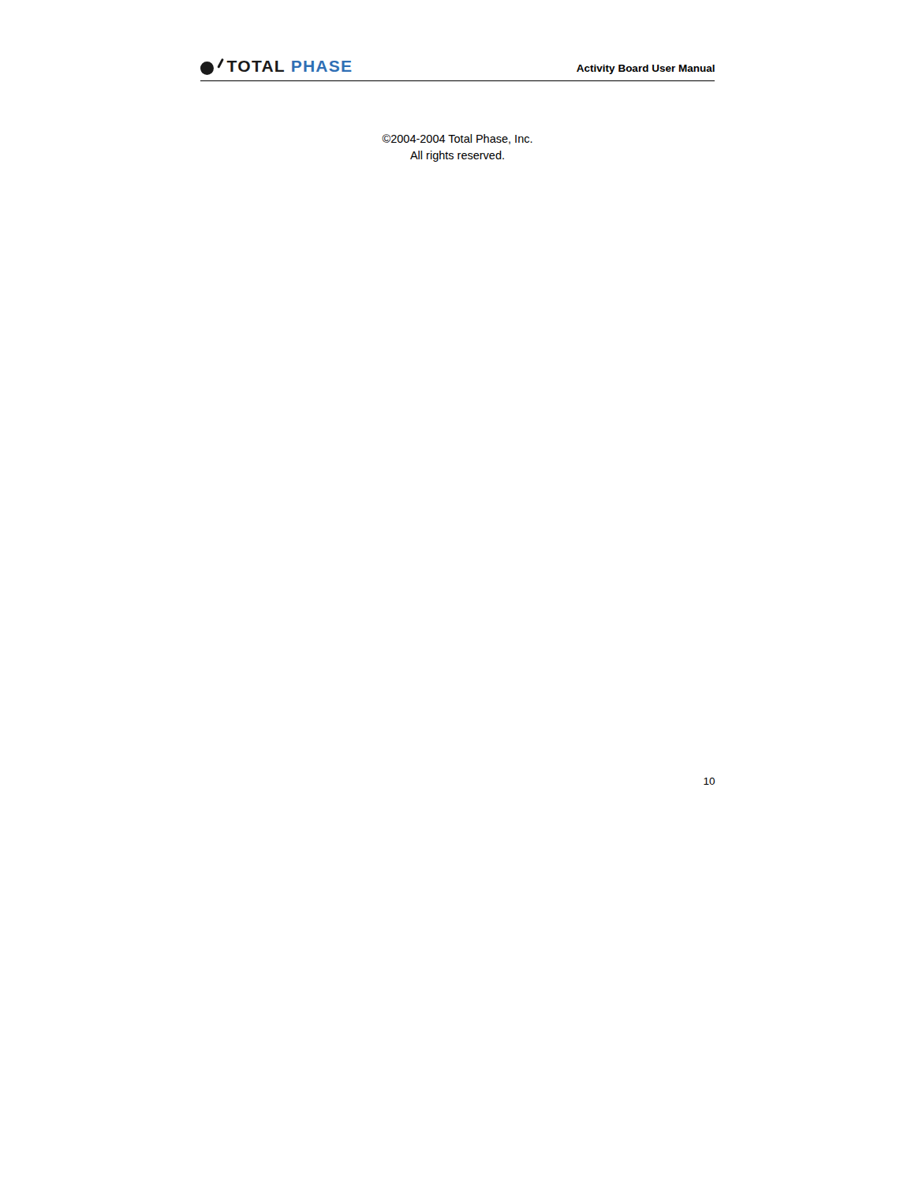TOTAL PHASE
Activity Board User Manual
©2004-2004 Total Phase, Inc.
All rights reserved.
10